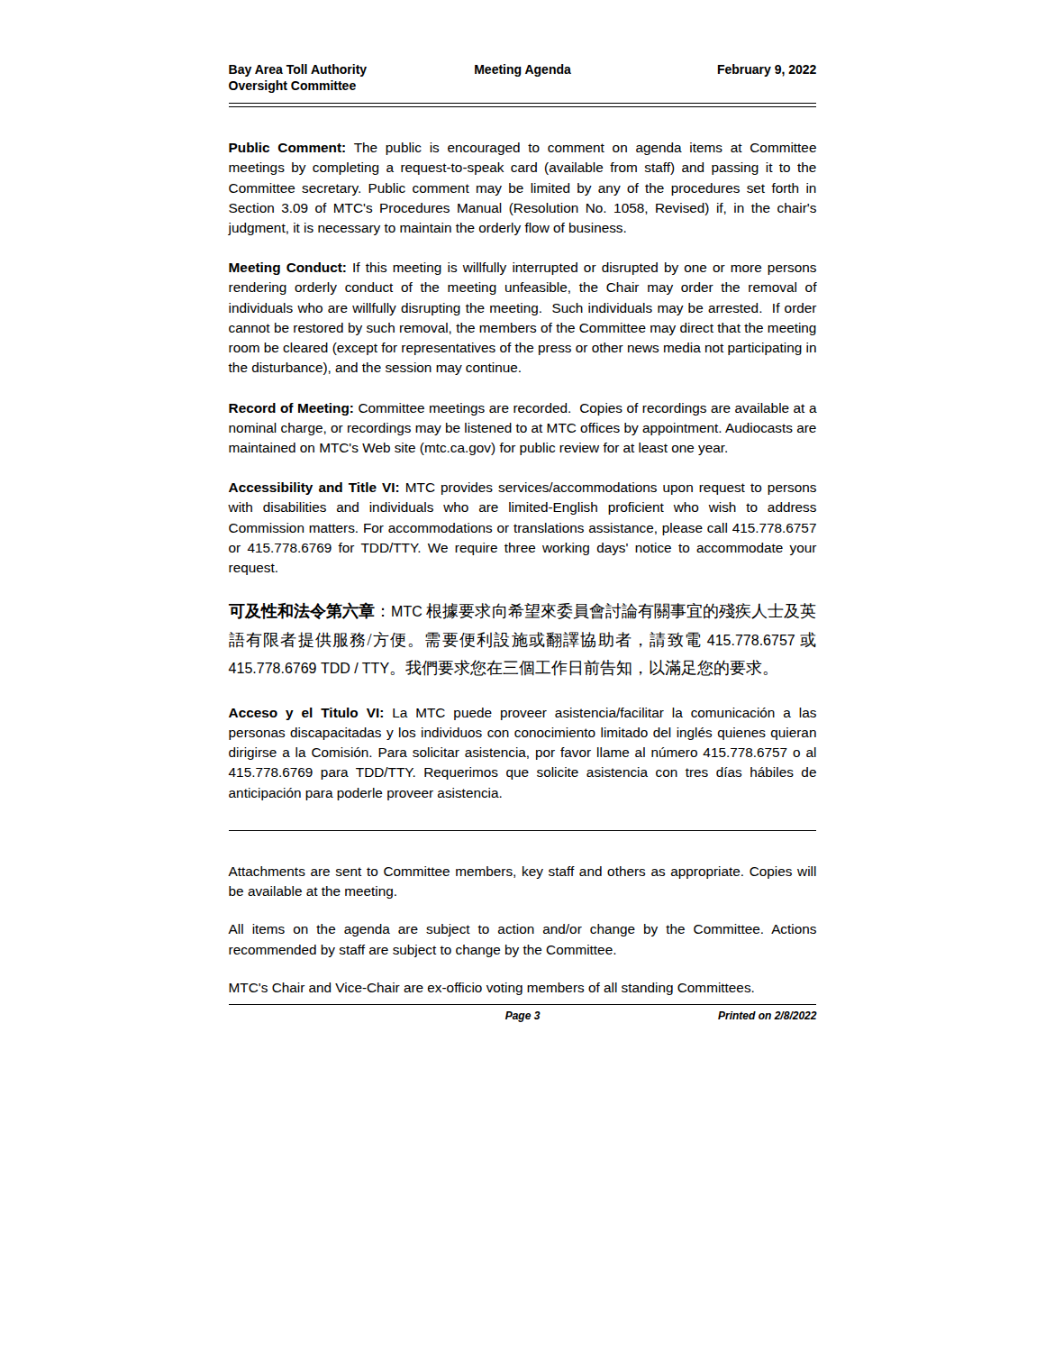Bay Area Toll Authority Oversight Committee
Meeting Agenda
February 9, 2022
Public Comment: The public is encouraged to comment on agenda items at Committee meetings by completing a request-to-speak card (available from staff) and passing it to the Committee secretary. Public comment may be limited by any of the procedures set forth in Section 3.09 of MTC's Procedures Manual (Resolution No. 1058, Revised) if, in the chair's judgment, it is necessary to maintain the orderly flow of business.
Meeting Conduct: If this meeting is willfully interrupted or disrupted by one or more persons rendering orderly conduct of the meeting unfeasible, the Chair may order the removal of individuals who are willfully disrupting the meeting. Such individuals may be arrested. If order cannot be restored by such removal, the members of the Committee may direct that the meeting room be cleared (except for representatives of the press or other news media not participating in the disturbance), and the session may continue.
Record of Meeting: Committee meetings are recorded. Copies of recordings are available at a nominal charge, or recordings may be listened to at MTC offices by appointment. Audiocasts are maintained on MTC's Web site (mtc.ca.gov) for public review for at least one year.
Accessibility and Title VI: MTC provides services/accommodations upon request to persons with disabilities and individuals who are limited-English proficient who wish to address Commission matters. For accommodations or translations assistance, please call 415.778.6757 or 415.778.6769 for TDD/TTY. We require three working days' notice to accommodate your request.
可及性和法令第六章：MTC 根據要求向希望來委員會討論有關事宜的殘疾人士及英語有限者提供服務/方便。需要便利設施或翻譯協助者，請致電 415.778.6757 或 415.778.6769 TDD / TTY。我們要求您在三個工作日前告知，以滿足您的要求。
Acceso y el Titulo VI: La MTC puede proveer asistencia/facilitar la comunicación a las personas discapacitadas y los individuos con conocimiento limitado del inglés quienes quieran dirigirse a la Comisión. Para solicitar asistencia, por favor llame al número 415.778.6757 o al 415.778.6769 para TDD/TTY. Requerimos que solicite asistencia con tres días hábiles de anticipación para poderle proveer asistencia.
Attachments are sent to Committee members, key staff and others as appropriate. Copies will be available at the meeting.
All items on the agenda are subject to action and/or change by the Committee. Actions recommended by staff are subject to change by the Committee.
MTC's Chair and Vice-Chair are ex-officio voting members of all standing Committees.
Page 3
Printed on 2/8/2022